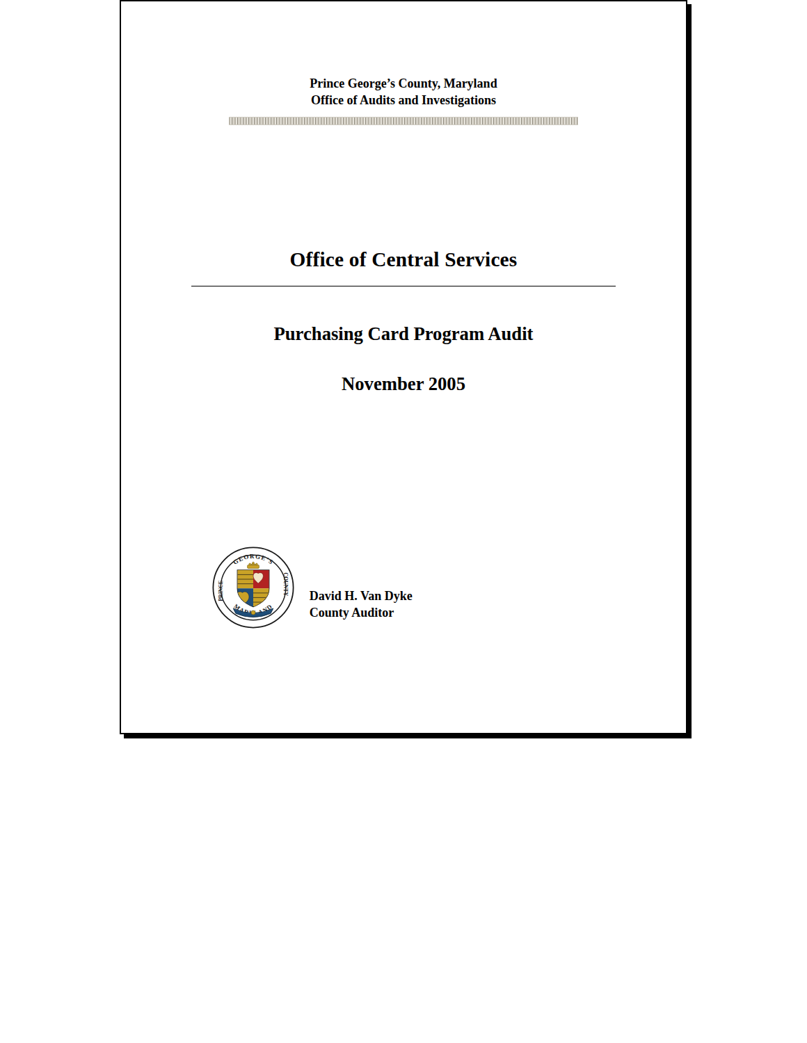Prince George’s County, Maryland Office of Audits and Investigations
Office of Central Services
Purchasing Card Program Audit
November 2005
GEORGE’S MARYLAND PRINCE COUNTY
David H. Van Dyke
County Auditor